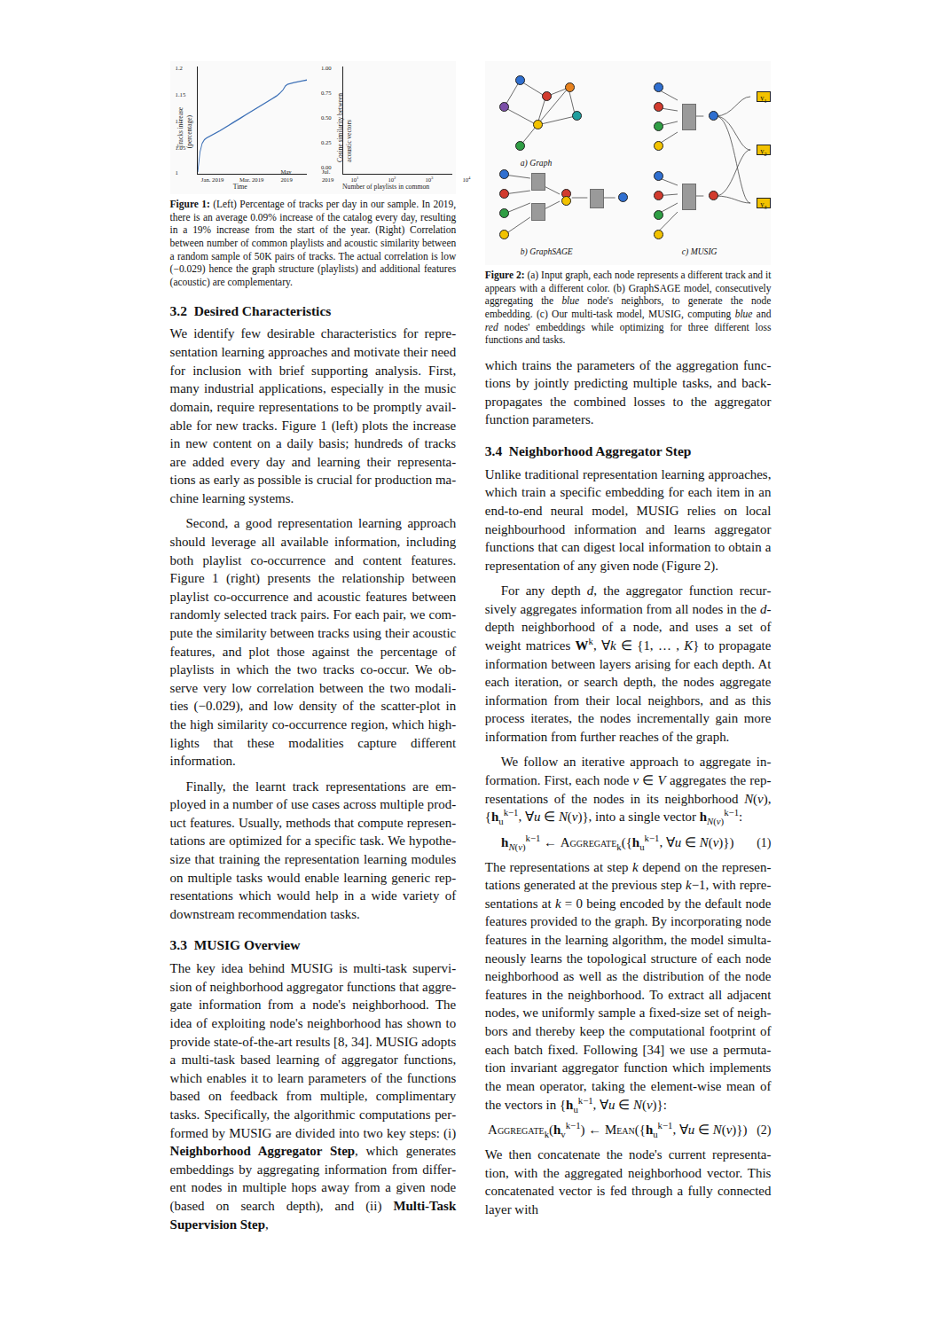Tracks increase
(percentage)
1.2
1.15
1.1
1.05
1
Jan. 2019
Mar. 2019
May 2019
Jul. 2019
Time
Cosine similarity between
acoustic vectors
1.00
0.75
0.50
0.25
0.00
101
102
103
104
Number of playlists in common
Figure 1: (Left) Percentage of tracks per day in our sample. In 2019, there is an average 0.09% increase of the catalog every day, resulting in a 19% increase from the start of the year. (Right) Correlation between number of common playlists and acoustic similarity between a random sample of 50K pairs of tracks. The actual correlation is low (−0.029) hence the graph structure (playlists) and additional features (acoustic) are complementary.
3.2 Desired Characteristics
We identify few desirable characteristics for representation learning approaches and motivate their need for inclusion with brief supporting analysis. First, many industrial applications, especially in the music domain, require representations to be promptly available for new tracks. Figure 1 (left) plots the increase in new content on a daily basis; hundreds of tracks are added every day and learning their representations as early as possible is crucial for production machine learning systems.
Second, a good representation learning approach should leverage all available information, including both playlist co-occurrence and content features. Figure 1 (right) presents the relationship between playlist co-occurrence and acoustic features between randomly selected track pairs. For each pair, we compute the similarity between tracks using their acoustic features, and plot those against the percentage of playlists in which the two tracks co-occur. We observe very low correlation between the two modalities (−0.029), and low density of the scatter-plot in the high similarity co-occurrence region, which highlights that these modalities capture different information.
Finally, the learnt track representations are employed in a number of use cases across multiple product features. Usually, methods that compute representations are optimized for a specific task. We hypothesize that training the representation learning modules on multiple tasks would enable learning generic representations which would help in a wide variety of downstream recommendation tasks.
3.3 MUSIG Overview
The key idea behind MUSIG is multi-task supervision of neighborhood aggregator functions that aggregate information from a node's neighborhood. The idea of exploiting node's neighborhood has shown to provide state-of-the-art results [8, 34]. MUSIG adopts a multi-task based learning of aggregator functions, which enables it to learn parameters of the functions based on feedback from multiple, complimentary tasks. Specifically, the algorithmic computations performed by MUSIG are divided into two key steps: (i) Neighborhood Aggregator Step, which generates embeddings by aggregating information from different nodes in multiple hops away from a given node (based on search depth), and (ii) Multi-Task Supervision Step,
a) Graph
b) GraphSAGE
y1
y2
y3
c) MUSIG
Figure 2: (a) Input graph, each node represents a different track and it appears with a different color. (b) GraphSAGE model, consecutively aggregating the blue node's neighbors, to generate the node embedding. (c) Our multi-task model, MUSIG, computing blue and red nodes' embeddings while optimizing for three different loss functions and tasks.
which trains the parameters of the aggregation functions by jointly predicting multiple tasks, and back-propagates the combined losses to the aggregator function parameters.
3.4 Neighborhood Aggregator Step
Unlike traditional representation learning approaches, which train a specific embedding for each item in an end-to-end neural model, MUSIG relies on local neighbourhood information and learns aggregator functions that can digest local information to obtain a representation of any given node (Figure 2).
For any depth d, the aggregator function recursively aggregates information from all nodes in the d-depth neighborhood of a node, and uses a set of weight matrices Wk, ∀k ∈ {1, … , K} to propagate information between layers arising for each depth. At each iteration, or search depth, the nodes aggregate information from their local neighbors, and as this process iterates, the nodes incrementally gain more information from further reaches of the graph.
We follow an iterative approach to aggregate information. First, each node v ∈ V aggregates the representations of the nodes in its neighborhood N(v), {huk−1, ∀u ∈ N(v)}, into a single vector hN(v)k−1:
hN(v)k−1 ← Aggregatek({huk−1, ∀u ∈ N(v)})
(1)
The representations at step k depend on the representations generated at the previous step k−1, with representations at k = 0 being encoded by the default node features provided to the graph. By incorporating node features in the learning algorithm, the model simultaneously learns the topological structure of each node neighborhood as well as the distribution of the node features in the neighborhood. To extract all adjacent nodes, we uniformly sample a fixed-size set of neighbors and thereby keep the computational footprint of each batch fixed. Following [34] we use a permutation invariant aggregator function which implements the mean operator, taking the element-wise mean of the vectors in {huk−1, ∀u ∈ N(v)}:
Aggregatek(hvk−1) ← Mean({huk−1, ∀u ∈ N(v)})
(2)
We then concatenate the node's current representation, with the aggregated neighborhood vector. This concatenated vector is fed through a fully connected layer with